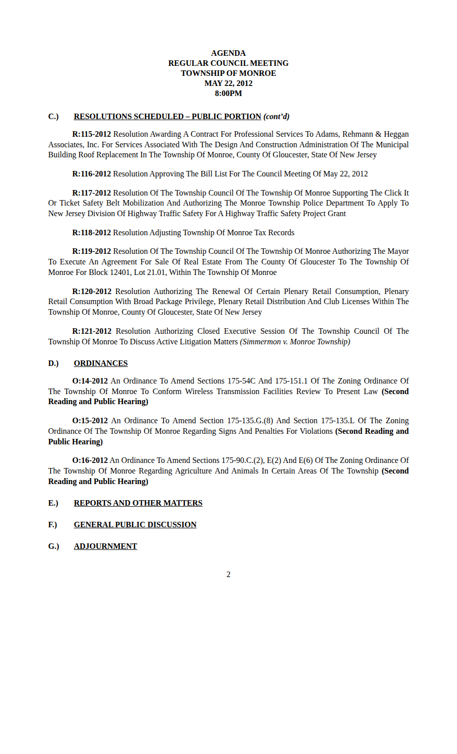AGENDA
REGULAR COUNCIL MEETING
TOWNSHIP OF MONROE
MAY 22, 2012
8:00PM
C.) RESOLUTIONS SCHEDULED – PUBLIC PORTION (cont’d)
R:115-2012 Resolution Awarding A Contract For Professional Services To Adams, Rehmann & Heggan Associates, Inc. For Services Associated With The Design And Construction Administration Of The Municipal Building Roof Replacement In The Township Of Monroe, County Of Gloucester, State Of New Jersey
R:116-2012 Resolution Approving The Bill List For The Council Meeting Of May 22, 2012
R:117-2012 Resolution Of The Township Council Of The Township Of Monroe Supporting The Click It Or Ticket Safety Belt Mobilization And Authorizing The Monroe Township Police Department To Apply To New Jersey Division Of Highway Traffic Safety For A Highway Traffic Safety Project Grant
R:118-2012 Resolution Adjusting Township Of Monroe Tax Records
R:119-2012 Resolution Of The Township Council Of The Township Of Monroe Authorizing The Mayor To Execute An Agreement For Sale Of Real Estate From The County Of Gloucester To The Township Of Monroe For Block 12401, Lot 21.01, Within The Township Of Monroe
R:120-2012 Resolution Authorizing The Renewal Of Certain Plenary Retail Consumption, Plenary Retail Consumption With Broad Package Privilege, Plenary Retail Distribution And Club Licenses Within The Township Of Monroe, County Of Gloucester, State Of New Jersey
R:121-2012 Resolution Authorizing Closed Executive Session Of The Township Council Of The Township Of Monroe To Discuss Active Litigation Matters (Simmermon v. Monroe Township)
D.) ORDINANCES
O:14-2012 An Ordinance To Amend Sections 175-54C And 175-151.1 Of The Zoning Ordinance Of The Township Of Monroe To Conform Wireless Transmission Facilities Review To Present Law (Second Reading and Public Hearing)
O:15-2012 An Ordinance To Amend Section 175-135.G.(8) And Section 175-135.L Of The Zoning Ordinance Of The Township Of Monroe Regarding Signs And Penalties For Violations (Second Reading and Public Hearing)
O:16-2012 An Ordinance To Amend Sections 175-90.C.(2), E(2) And E(6) Of The Zoning Ordinance Of The Township Of Monroe Regarding Agriculture And Animals In Certain Areas Of The Township (Second Reading and Public Hearing)
E.) REPORTS AND OTHER MATTERS
F.) GENERAL PUBLIC DISCUSSION
G.) ADJOURNMENT
2